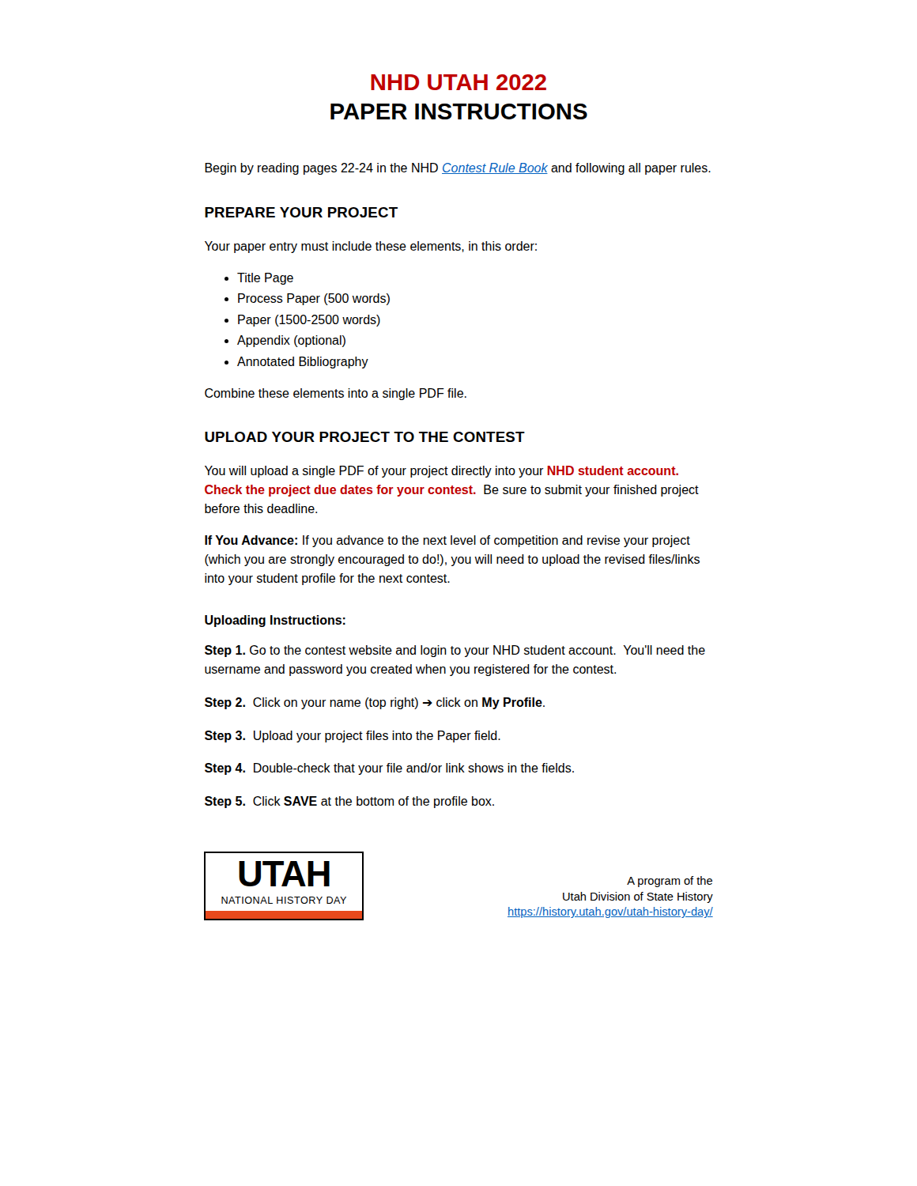NHD UTAH 2022
PAPER INSTRUCTIONS
Begin by reading pages 22-24 in the NHD Contest Rule Book and following all paper rules.
PREPARE YOUR PROJECT
Your paper entry must include these elements, in this order:
Title Page
Process Paper (500 words)
Paper (1500-2500 words)
Appendix (optional)
Annotated Bibliography
Combine these elements into a single PDF file.
UPLOAD YOUR PROJECT TO THE CONTEST
You will upload a single PDF of your project directly into your NHD student account. Check the project due dates for your contest. Be sure to submit your finished project before this deadline.
If You Advance: If you advance to the next level of competition and revise your project (which you are strongly encouraged to do!), you will need to upload the revised files/links into your student profile for the next contest.
Uploading Instructions:
Step 1. Go to the contest website and login to your NHD student account. You'll need the username and password you created when you registered for the contest.
Step 2. Click on your name (top right) ➔ click on My Profile.
Step 3. Upload your project files into the Paper field.
Step 4. Double-check that your file and/or link shows in the fields.
Step 5. Click SAVE at the bottom of the profile box.
UTAH
NATIONAL HISTORY DAY
A program of the
Utah Division of State History
https://history.utah.gov/utah-history-day/